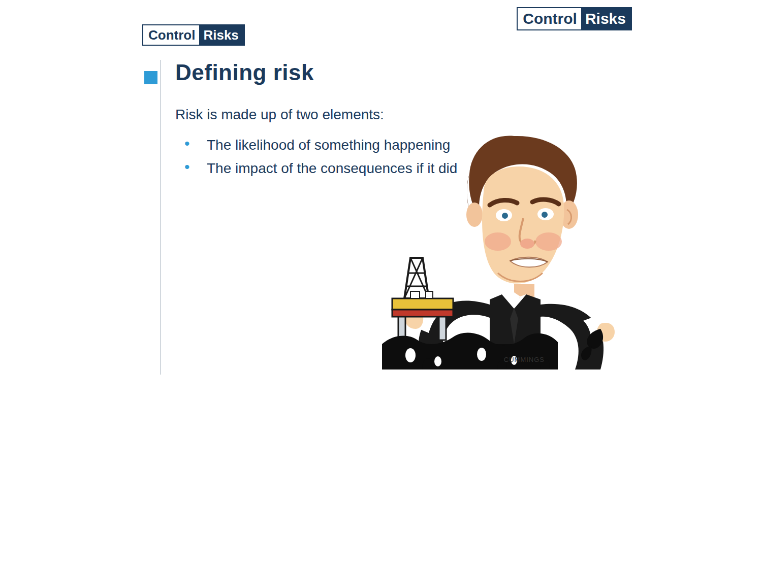Control Risks
Control Risks
Defining risk
Risk is made up of two elements:
The likelihood of something happening
The impact of the consequences if it did
CUMMINGS